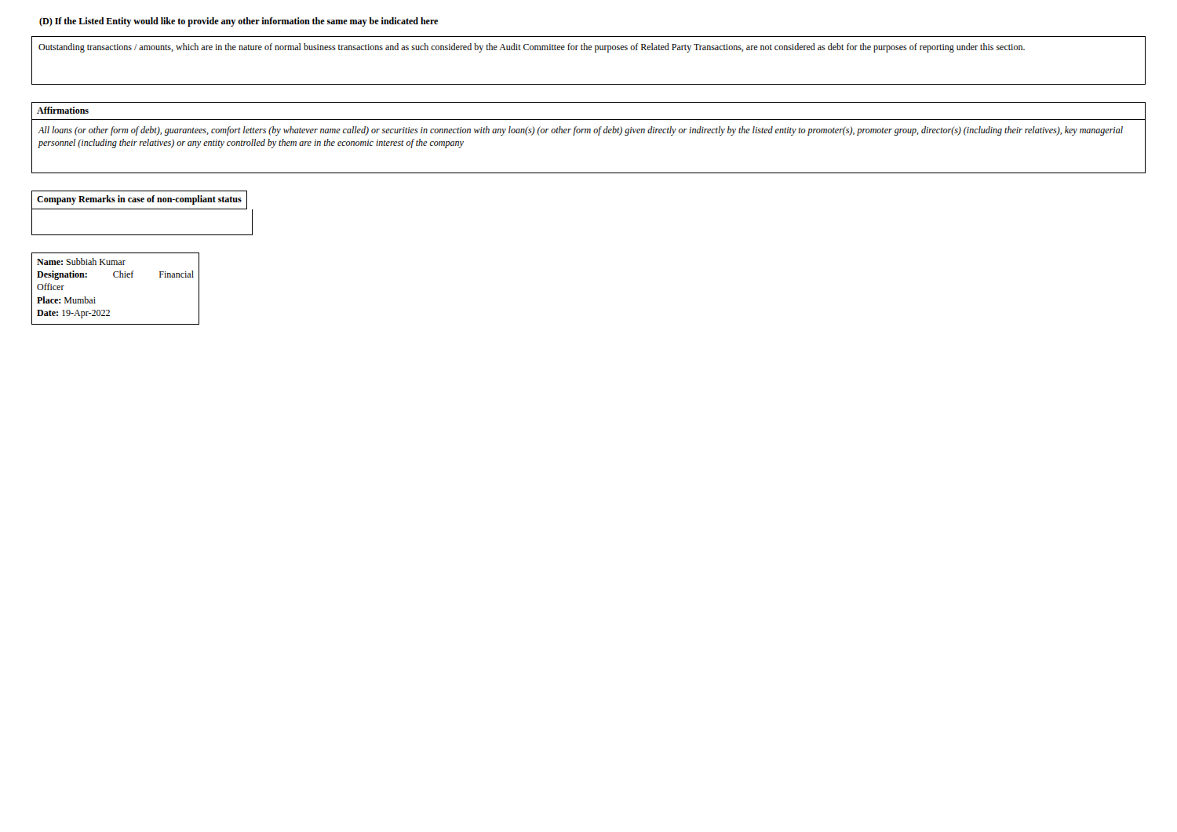(D) If the Listed Entity would like to provide any other information the same may be indicated here
Outstanding transactions / amounts, which are in the nature of normal business transactions and as such considered by the Audit Committee for the purposes of Related Party Transactions, are not considered as debt for the purposes of reporting under this section.
Affirmations
All loans (or other form of debt), guarantees, comfort letters (by whatever name called) or securities in connection with any loan(s) (or other form of debt) given directly or indirectly by the listed entity to promoter(s), promoter group, director(s) (including their relatives), key managerial personnel (including their relatives) or any entity controlled by them are in the economic interest of the company
Company Remarks in case of non-compliant status
Name: Subbiah Kumar
Designation: Chief Financial
Officer
Place: Mumbai
Date: 19-Apr-2022